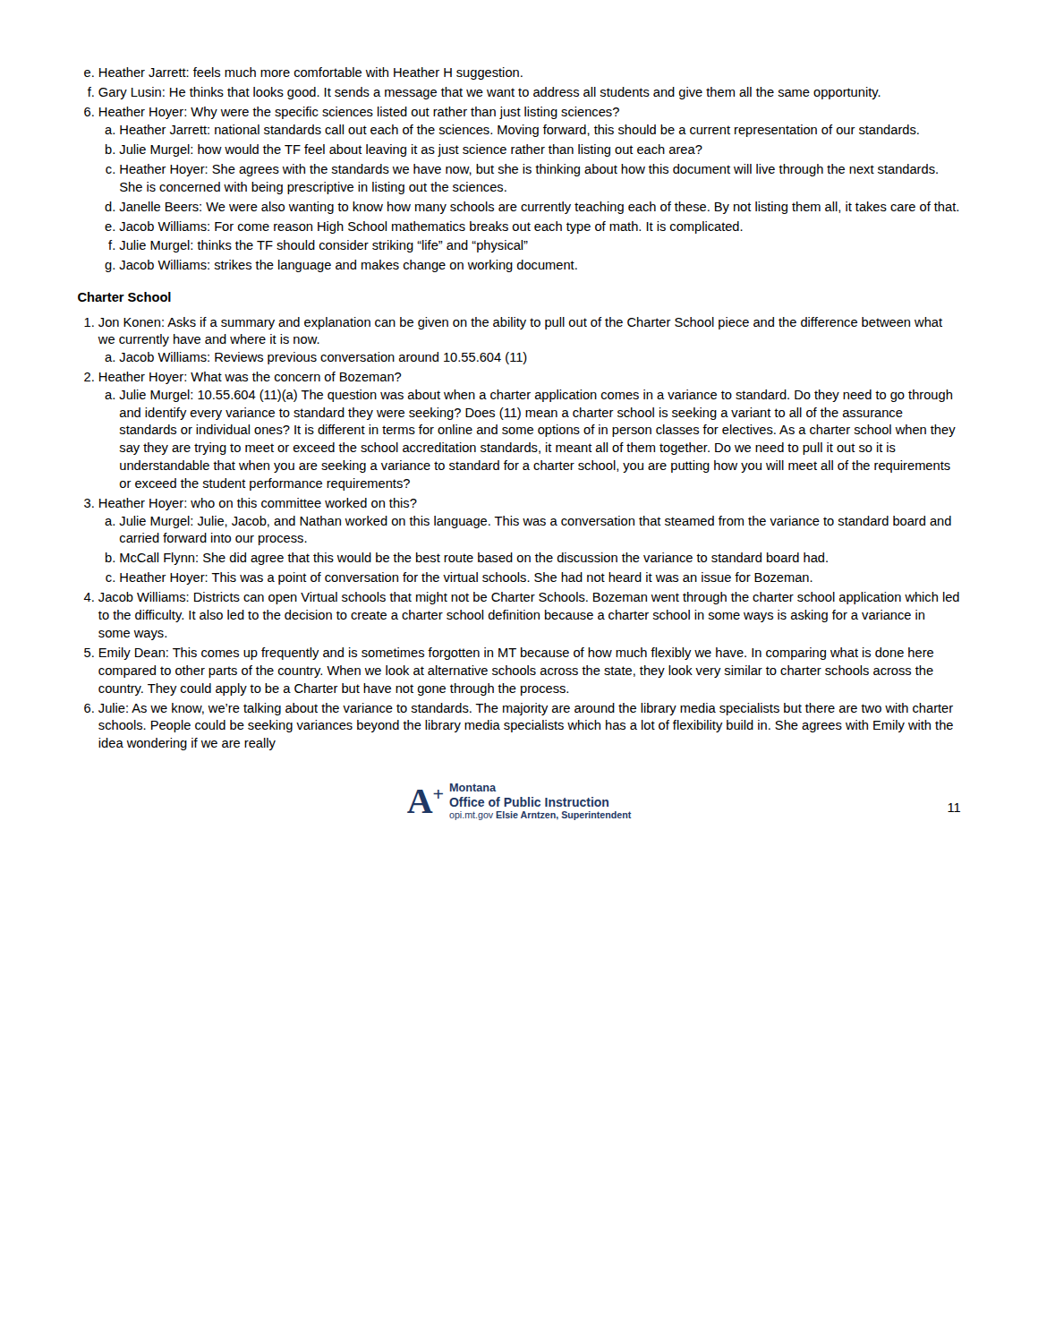Heather Jarrett: feels much more comfortable with Heather H suggestion.
Gary Lusin: He thinks that looks good. It sends a message that we want to address all students and give them all the same opportunity.
Heather Hoyer: Why were the specific sciences listed out rather than just listing sciences?
Heather Jarrett: national standards call out each of the sciences. Moving forward, this should be a current representation of our standards.
Julie Murgel: how would the TF feel about leaving it as just science rather than listing out each area?
Heather Hoyer: She agrees with the standards we have now, but she is thinking about how this document will live through the next standards. She is concerned with being prescriptive in listing out the sciences.
Janelle Beers: We were also wanting to know how many schools are currently teaching each of these. By not listing them all, it takes care of that.
Jacob Williams: For come reason High School mathematics breaks out each type of math. It is complicated.
Julie Murgel: thinks the TF should consider striking “life” and “physical”
Jacob Williams: strikes the language and makes change on working document.
Charter School
Jon Konen: Asks if a summary and explanation can be given on the ability to pull out of the Charter School piece and the difference between what we currently have and where it is now.
Jacob Williams: Reviews previous conversation around 10.55.604 (11)
Heather Hoyer: What was the concern of Bozeman?
Julie Murgel: 10.55.604 (11)(a) The question was about when a charter application comes in a variance to standard. Do they need to go through and identify every variance to standard they were seeking? Does (11) mean a charter school is seeking a variant to all of the assurance standards or individual ones? It is different in terms for online and some options of in person classes for electives. As a charter school when they say they are trying to meet or exceed the school accreditation standards, it meant all of them together. Do we need to pull it out so it is understandable that when you are seeking a variance to standard for a charter school, you are putting how you will meet all of the requirements or exceed the student performance requirements?
Heather Hoyer: who on this committee worked on this?
Julie Murgel: Julie, Jacob, and Nathan worked on this language. This was a conversation that steamed from the variance to standard board and carried forward into our process.
McCall Flynn: She did agree that this would be the best route based on the discussion the variance to standard board had.
Heather Hoyer: This was a point of conversation for the virtual schools. She had not heard it was an issue for Bozeman.
Jacob Williams: Districts can open Virtual schools that might not be Charter Schools. Bozeman went through the charter school application which led to the difficulty. It also led to the decision to create a charter school definition because a charter school in some ways is asking for a variance in some ways.
Emily Dean: This comes up frequently and is sometimes forgotten in MT because of how much flexibly we have. In comparing what is done here compared to other parts of the country. When we look at alternative schools across the state, they look very similar to charter schools across the country. They could apply to be a Charter but have not gone through the process.
Julie: As we know, we’re talking about the variance to standards. The majority are around the library media specialists but there are two with charter schools. People could be seeking variances beyond the library media specialists which has a lot of flexibility build in. She agrees with Emily with the idea wondering if we are really
A+
Montana
Office of Public Instruction
opi.mt.gov Elsie Arntzen, Superintendent
11